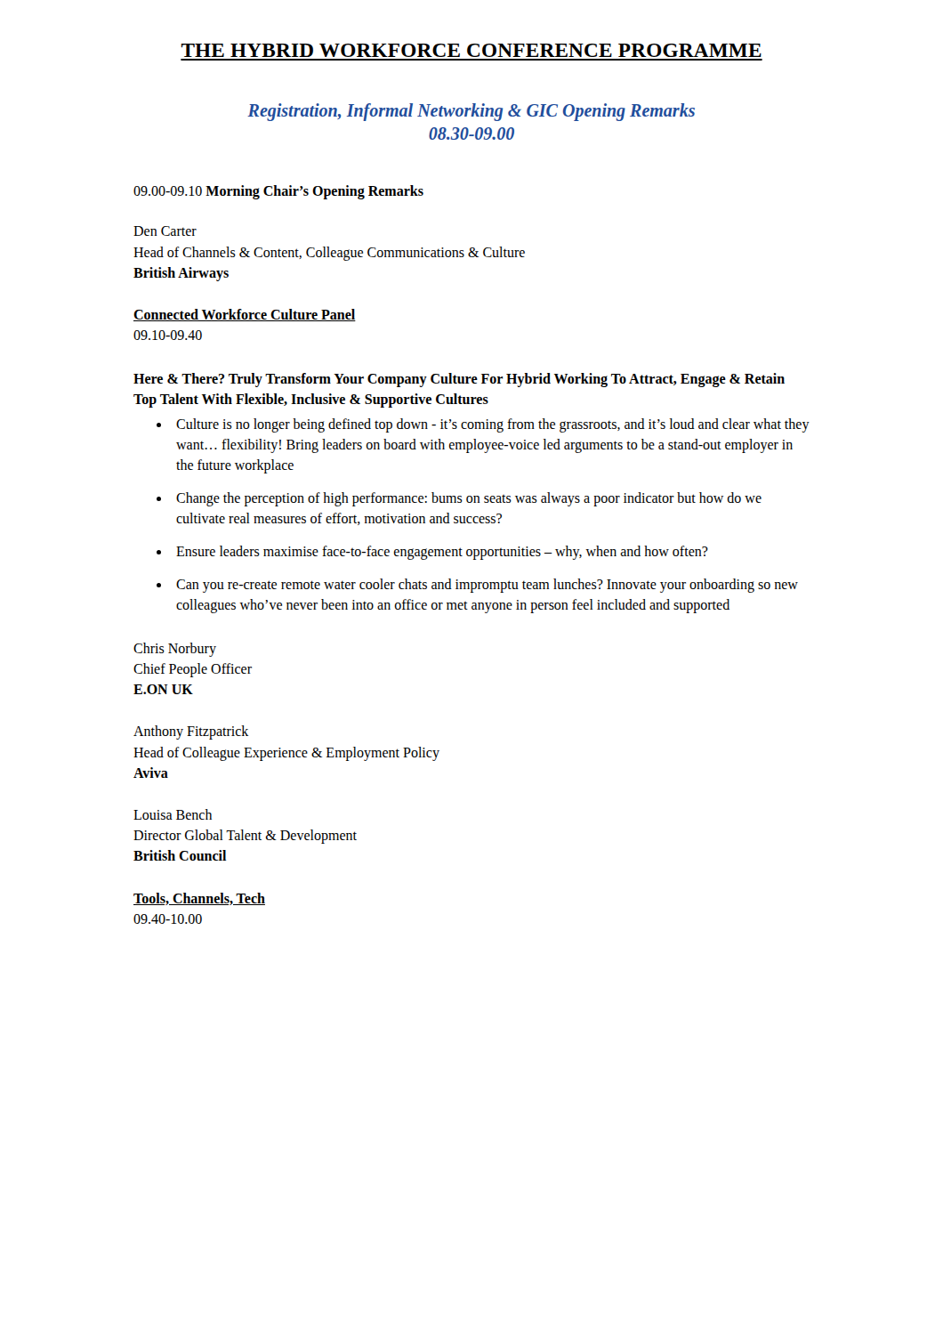THE HYBRID WORKFORCE CONFERENCE PROGRAMME
Registration, Informal Networking & GIC Opening Remarks
08.30-09.00
09.00-09.10 Morning Chair’s Opening Remarks
Den Carter
Head of Channels & Content, Colleague Communications & Culture
British Airways
Connected Workforce Culture Panel
09.10-09.40
Here & There? Truly Transform Your Company Culture For Hybrid Working To Attract, Engage & Retain Top Talent With Flexible, Inclusive & Supportive Cultures
Culture is no longer being defined top down - it’s coming from the grassroots, and it’s loud and clear what they want… flexibility! Bring leaders on board with employee-voice led arguments to be a stand-out employer in the future workplace
Change the perception of high performance: bums on seats was always a poor indicator but how do we cultivate real measures of effort, motivation and success?
Ensure leaders maximise face-to-face engagement opportunities – why, when and how often?
Can you re-create remote water cooler chats and impromptu team lunches? Innovate your onboarding so new colleagues who’ve never been into an office or met anyone in person feel included and supported
Chris Norbury
Chief People Officer
E.ON UK
Anthony Fitzpatrick
Head of Colleague Experience & Employment Policy
Aviva
Louisa Bench
Director Global Talent & Development
British Council
Tools, Channels, Tech
09.40-10.00